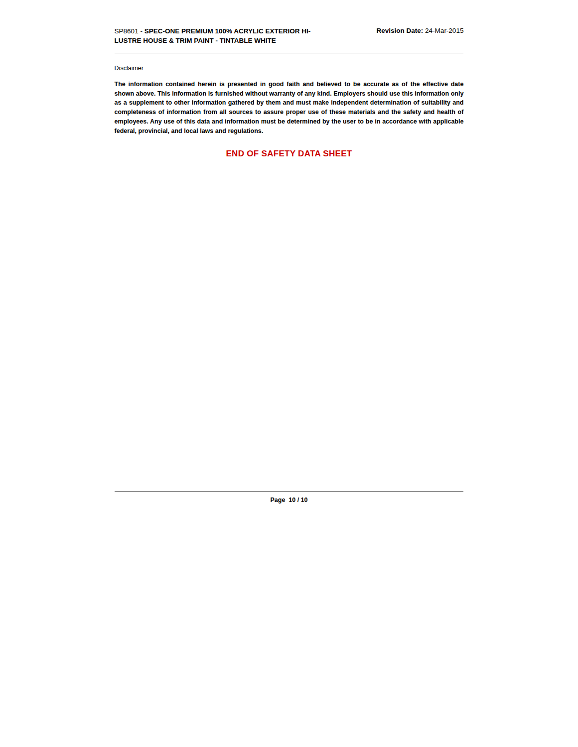SP8601 - SPEC-ONE PREMIUM 100% ACRYLIC EXTERIOR HI-LUSTRE HOUSE & TRIM PAINT - TINTABLE WHITE
Revision Date: 24-Mar-2015
Disclaimer
The information contained herein is presented in good faith and believed to be accurate as of the effective date shown above. This information is furnished without warranty of any kind. Employers should use this information only as a supplement to other information gathered by them and must make independent determination of suitability and completeness of information from all sources to assure proper use of these materials and the safety and health of employees. Any use of this data and information must be determined by the user to be in accordance with applicable federal, provincial, and local laws and regulations.
END OF SAFETY DATA SHEET
Page 10 / 10